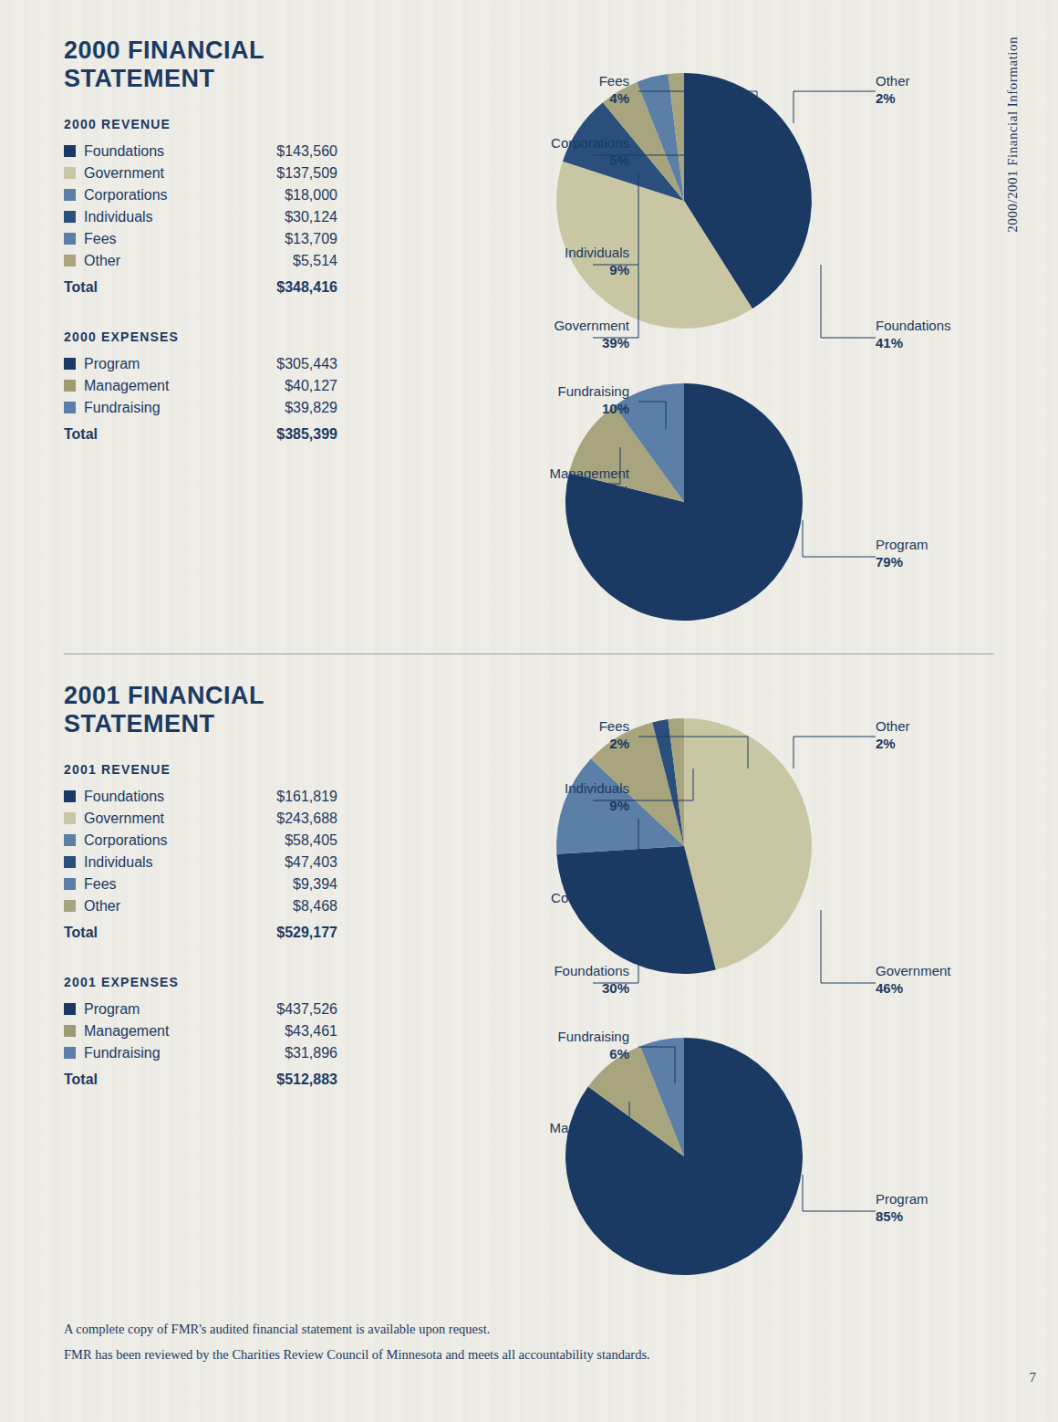2000/2001 Financial Information
2000 FINANCIAL
STATEMENT
2000 REVENUE
| Foundations | $143,560 |
| Government | $137,509 |
| Corporations | $18,000 |
| Individuals | $30,124 |
| Fees | $13,709 |
| Other | $5,514 |
| Total | $348,416 |
2000 EXPENSES
| Program | $305,443 |
| Management | $40,127 |
| Fundraising | $39,829 |
| Total | $385,399 |
Fees4%
Other2%
Corporations5%
Individuals9%
Government39%
Foundations41%
Fundraising10%
Management11%
Program79%
2001 FINANCIAL
STATEMENT
2001 REVENUE
| Foundations | $161,819 |
| Government | $243,688 |
| Corporations | $58,405 |
| Individuals | $47,403 |
| Fees | $9,394 |
| Other | $8,468 |
| Total | $529,177 |
2001 EXPENSES
| Program | $437,526 |
| Management | $43,461 |
| Fundraising | $31,896 |
| Total | $512,883 |
Fees2%
Other2%
Individuals9%
Corporations11%
Foundations30%
Government46%
Fundraising6%
Management9%
Program85%
A complete copy of FMR's audited financial statement is available upon request.
FMR has been reviewed by the Charities Review Council of Minnesota and meets all accountability standards.
7